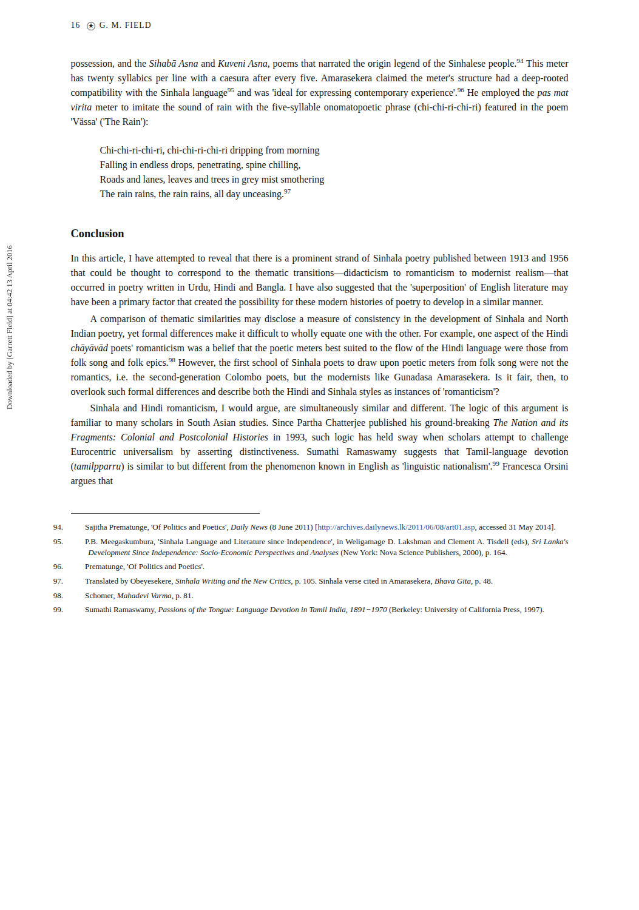Downloaded by [Garrett Field] at 04:42 13 April 2016
16★G. M. FIELD
possession, and the Sihabā Asna and Kuveni Asna, poems that narrated the origin legend of the Sinhalese people.94 This meter has twenty syllabics per line with a caesura after every five. Amarasekera claimed the meter's structure had a deep-rooted compatibility with the Sinhala language95 and was 'ideal for expressing contemporary experience'.96 He employed the pas mat virita meter to imitate the sound of rain with the five-syllable onomatopoetic phrase (chi-chi-ri-chi-ri) featured in the poem 'Vässa' ('The Rain'):
Chi-chi-ri-chi-ri, chi-chi-ri-chi-ri dripping from morning
Falling in endless drops, penetrating, spine chilling,
Roads and lanes, leaves and trees in grey mist smothering
The rain rains, the rain rains, all day unceasing.97
Conclusion
In this article, I have attempted to reveal that there is a prominent strand of Sinhala poetry published between 1913 and 1956 that could be thought to correspond to the thematic transitions—didacticism to romanticism to modernist realism—that occurred in poetry written in Urdu, Hindi and Bangla. I have also suggested that the 'superposition' of English literature may have been a primary factor that created the possibility for these modern histories of poetry to develop in a similar manner.
A comparison of thematic similarities may disclose a measure of consistency in the development of Sinhala and North Indian poetry, yet formal differences make it difficult to wholly equate one with the other. For example, one aspect of the Hindi chāyāvād poets' romanticism was a belief that the poetic meters best suited to the flow of the Hindi language were those from folk song and folk epics.98 However, the first school of Sinhala poets to draw upon poetic meters from folk song were not the romantics, i.e. the second-generation Colombo poets, but the modernists like Gunadasa Amarasekera. Is it fair, then, to overlook such formal differences and describe both the Hindi and Sinhala styles as instances of 'romanticism'?
Sinhala and Hindi romanticism, I would argue, are simultaneously similar and different. The logic of this argument is familiar to many scholars in South Asian studies. Since Partha Chatterjee published his ground-breaking The Nation and its Fragments: Colonial and Postcolonial Histories in 1993, such logic has held sway when scholars attempt to challenge Eurocentric universalism by asserting distinctiveness. Sumathi Ramaswamy suggests that Tamil-language devotion (tamilpparru) is similar to but different from the phenomenon known in English as 'linguistic nationalism'.99 Francesca Orsini argues that
94. Sajitha Prematunge, 'Of Politics and Poetics', Daily News (8 June 2011) [http://archives.dailynews.lk/2011/06/08/art01.asp, accessed 31 May 2014].
95. P.B. Meegaskumbura, 'Sinhala Language and Literature since Independence', in Weligamage D. Lakshman and Clement A. Tisdell (eds), Sri Lanka's Development Since Independence: Socio-Economic Perspectives and Analyses (New York: Nova Science Publishers, 2000), p. 164.
96. Prematunge, 'Of Politics and Poetics'.
97. Translated by Obeyesekere, Sinhala Writing and the New Critics, p. 105. Sinhala verse cited in Amarasekera, Bhava Gīta, p. 48.
98. Schomer, Mahadevi Varma, p. 81.
99. Sumathi Ramaswamy, Passions of the Tongue: Language Devotion in Tamil India, 1891−1970 (Berkeley: University of California Press, 1997).